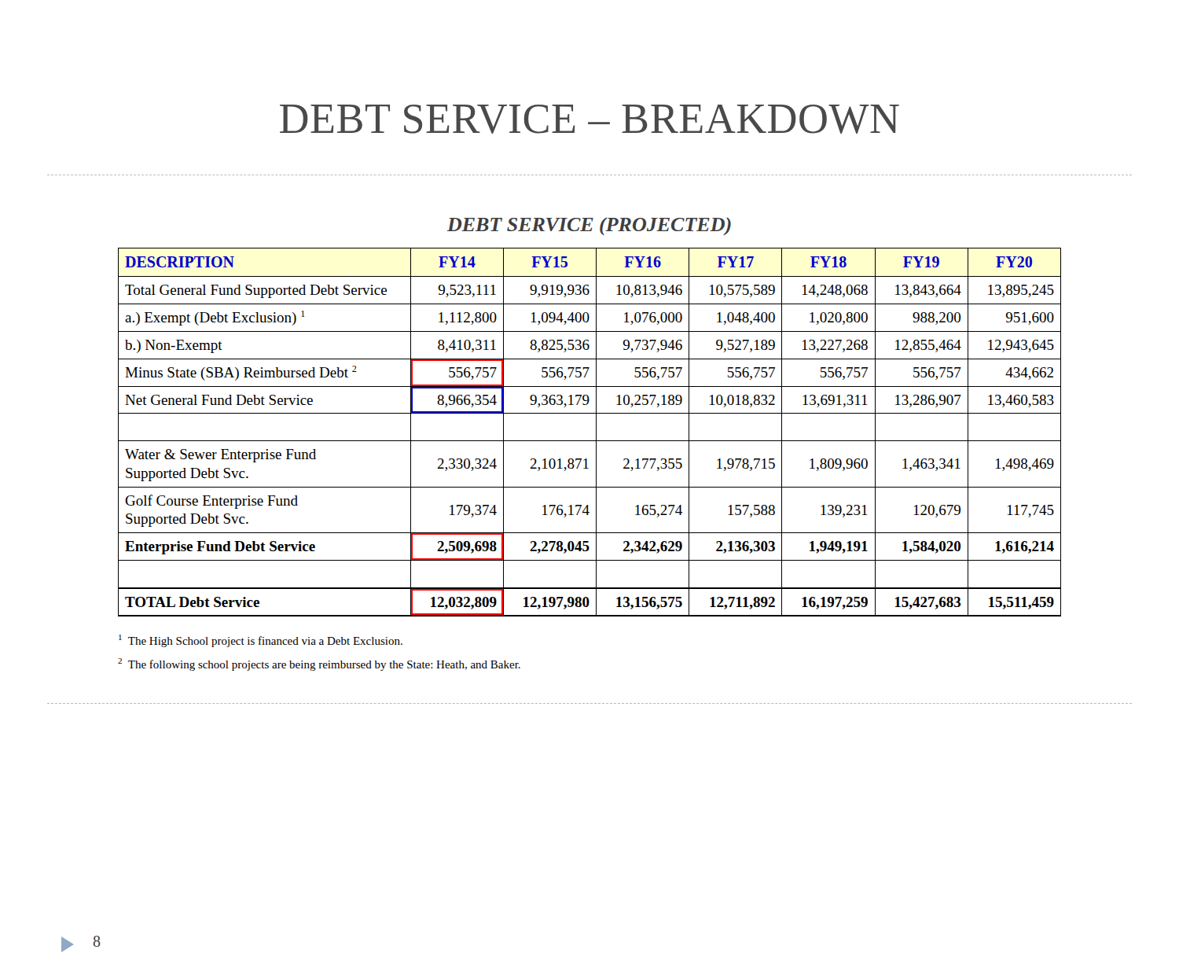DEBT SERVICE – BREAKDOWN
DEBT SERVICE (PROJECTED)
| DESCRIPTION | FY14 | FY15 | FY16 | FY17 | FY18 | FY19 | FY20 |
| --- | --- | --- | --- | --- | --- | --- | --- |
| Total General Fund Supported Debt Service | 9,523,111 | 9,919,936 | 10,813,946 | 10,575,589 | 14,248,068 | 13,843,664 | 13,895,245 |
| a.) Exempt (Debt Exclusion) 1 | 1,112,800 | 1,094,400 | 1,076,000 | 1,048,400 | 1,020,800 | 988,200 | 951,600 |
| b.) Non-Exempt | 8,410,311 | 8,825,536 | 9,737,946 | 9,527,189 | 13,227,268 | 12,855,464 | 12,943,645 |
| Minus State (SBA) Reimbursed Debt 2 | 556,757 | 556,757 | 556,757 | 556,757 | 556,757 | 556,757 | 434,662 |
| Net General Fund Debt Service | 8,966,354 | 9,363,179 | 10,257,189 | 10,018,832 | 13,691,311 | 13,286,907 | 13,460,583 |
| Water & Sewer Enterprise Fund Supported Debt Svc. | 2,330,324 | 2,101,871 | 2,177,355 | 1,978,715 | 1,809,960 | 1,463,341 | 1,498,469 |
| Golf Course Enterprise Fund Supported Debt Svc. | 179,374 | 176,174 | 165,274 | 157,588 | 139,231 | 120,679 | 117,745 |
| Enterprise Fund Debt Service | 2,509,698 | 2,278,045 | 2,342,629 | 2,136,303 | 1,949,191 | 1,584,020 | 1,616,214 |
| TOTAL Debt Service | 12,032,809 | 12,197,980 | 13,156,575 | 12,711,892 | 16,197,259 | 15,427,683 | 15,511,459 |
1 The High School project is financed via a Debt Exclusion.
2 The following school projects are being reimbursed by the State: Heath, and Baker.
8